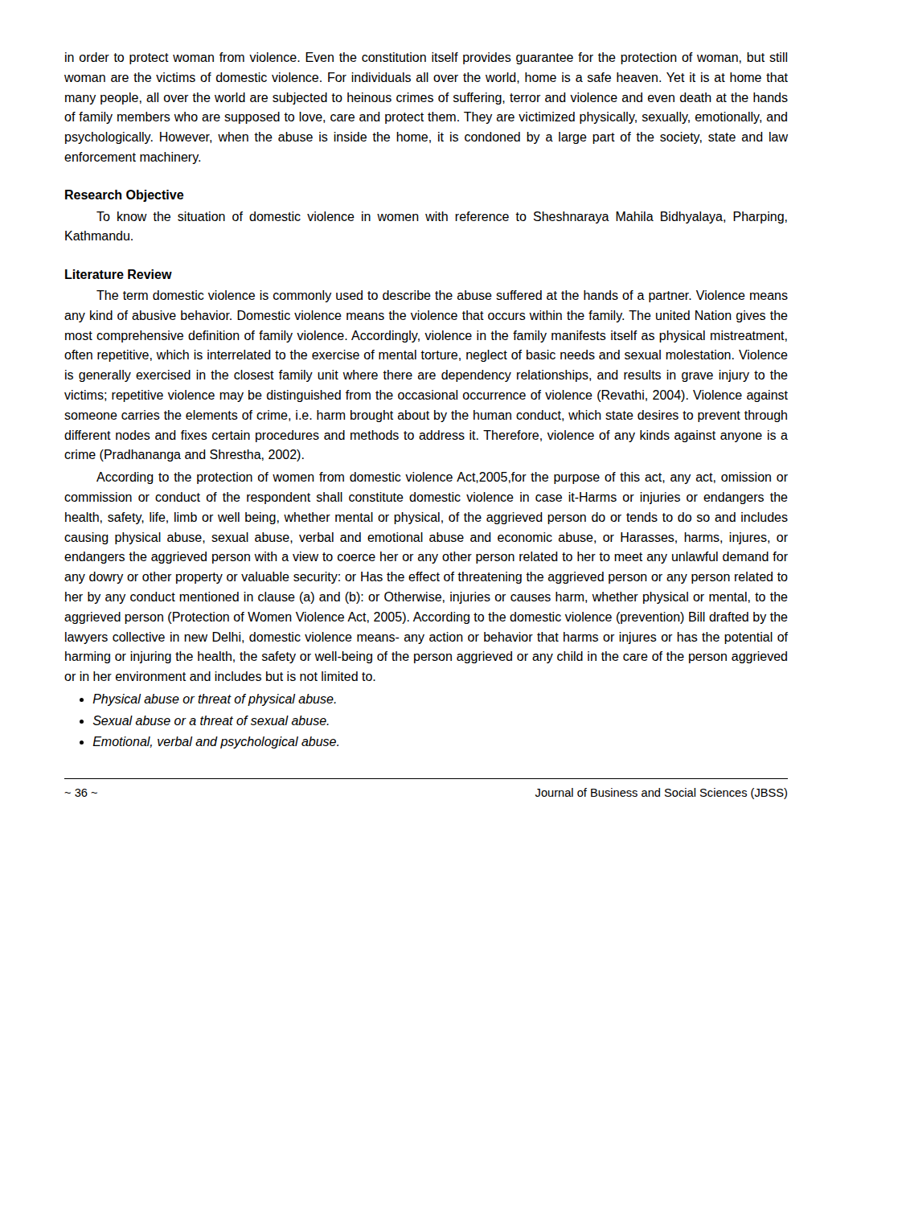in order to protect woman from violence. Even the constitution itself provides guarantee for the protection of woman, but still woman are the victims of domestic violence. For individuals all over the world, home is a safe heaven. Yet it is at home that many people, all over the world are subjected to heinous crimes of suffering, terror and violence and even death at the hands of family members who are supposed to love, care and protect them. They are victimized physically, sexually, emotionally, and psychologically. However, when the abuse is inside the home, it is condoned by a large part of the society, state and law enforcement machinery.
Research Objective
To know the situation of domestic violence in women with reference to Sheshnaraya Mahila Bidhyalaya, Pharping, Kathmandu.
Literature Review
The term domestic violence is commonly used to describe the abuse suffered at the hands of a partner. Violence means any kind of abusive behavior. Domestic violence means the violence that occurs within the family. The united Nation gives the most comprehensive definition of family violence. Accordingly, violence in the family manifests itself as physical mistreatment, often repetitive, which is interrelated to the exercise of mental torture, neglect of basic needs and sexual molestation. Violence is generally exercised in the closest family unit where there are dependency relationships, and results in grave injury to the victims; repetitive violence may be distinguished from the occasional occurrence of violence (Revathi, 2004). Violence against someone carries the elements of crime, i.e. harm brought about by the human conduct, which state desires to prevent through different nodes and fixes certain procedures and methods to address it. Therefore, violence of any kinds against anyone is a crime (Pradhananga and Shrestha, 2002).
According to the protection of women from domestic violence Act,2005,for the purpose of this act, any act, omission or commission or conduct of the respondent shall constitute domestic violence in case it-Harms or injuries or endangers the health, safety, life, limb or well being, whether mental or physical, of the aggrieved person do or tends to do so and includes causing physical abuse, sexual abuse, verbal and emotional abuse and economic abuse, or Harasses, harms, injures, or endangers the aggrieved person with a view to coerce her or any other person related to her to meet any unlawful demand for any dowry or other property or valuable security: or Has the effect of threatening the aggrieved person or any person related to her by any conduct mentioned in clause (a) and (b): or Otherwise, injuries or causes harm, whether physical or mental, to the aggrieved person (Protection of Women Violence Act, 2005). According to the domestic violence (prevention) Bill drafted by the lawyers collective in new Delhi, domestic violence means- any action or behavior that harms or injures or has the potential of harming or injuring the health, the safety or well-being of the person aggrieved or any child in the care of the person aggrieved or in her environment and includes but is not limited to.
Physical abuse or threat of physical abuse.
Sexual abuse or a threat of sexual abuse.
Emotional, verbal and psychological abuse.
~ 36 ~ Journal of Business and Social Sciences (JBSS)